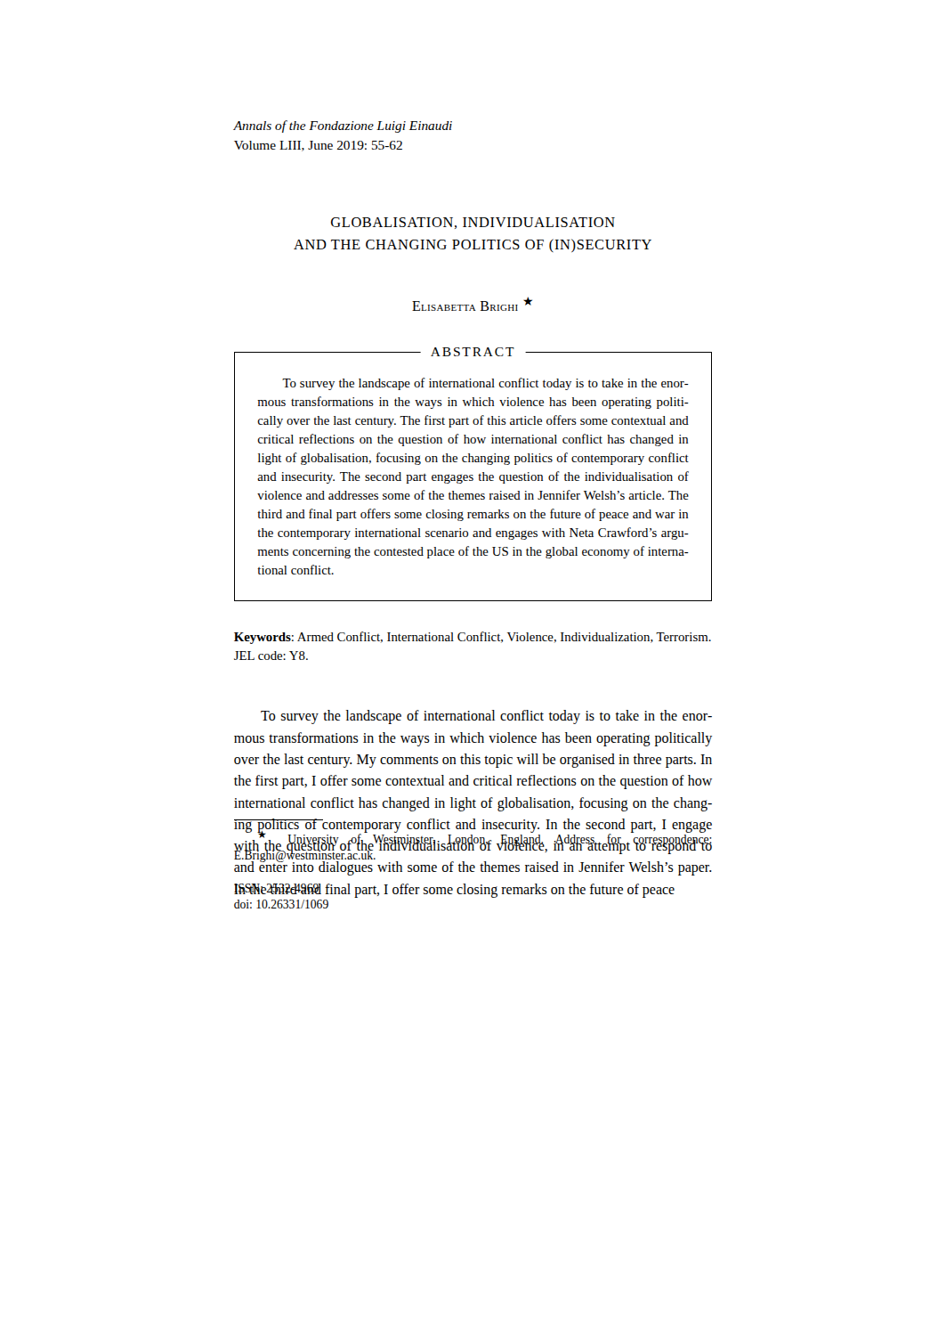Annals of the Fondazione Luigi Einaudi
Volume LIII, June 2019: 55-62
GLOBALISATION, INDIVIDUALISATION
AND THE CHANGING POLITICS OF (IN)SECURITY
Elisabetta Brighi ★
ABSTRACT
To survey the landscape of international conflict today is to take in the enormous transformations in the ways in which violence has been operating politically over the last century. The first part of this article offers some contextual and critical reflections on the question of how international conflict has changed in light of globalisation, focusing on the changing politics of contemporary conflict and insecurity. The second part engages the question of the individualisation of violence and addresses some of the themes raised in Jennifer Welsh’s article. The third and final part offers some closing remarks on the future of peace and war in the contemporary international scenario and engages with Neta Crawford’s arguments concerning the contested place of the US in the global economy of international conflict.
Keywords: Armed Conflict, International Conflict, Violence, Individualization, Terrorism.
JEL code: Y8.
To survey the landscape of international conflict today is to take in the enormous transformations in the ways in which violence has been operating politically over the last century. My comments on this topic will be organised in three parts. In the first part, I offer some contextual and critical reflections on the question of how international conflict has changed in light of globalisation, focusing on the changing politics of contemporary conflict and insecurity. In the second part, I engage with the question of the individualisation of violence, in an attempt to respond to and enter into dialogues with some of the themes raised in Jennifer Welsh’s paper. In the third and final part, I offer some closing remarks on the future of peace
★ University of Westminster, London, England. Address for correspondence: E.Brighi@westminster.ac.uk.
ISSN: 2532-4969
doi: 10.26331/1069